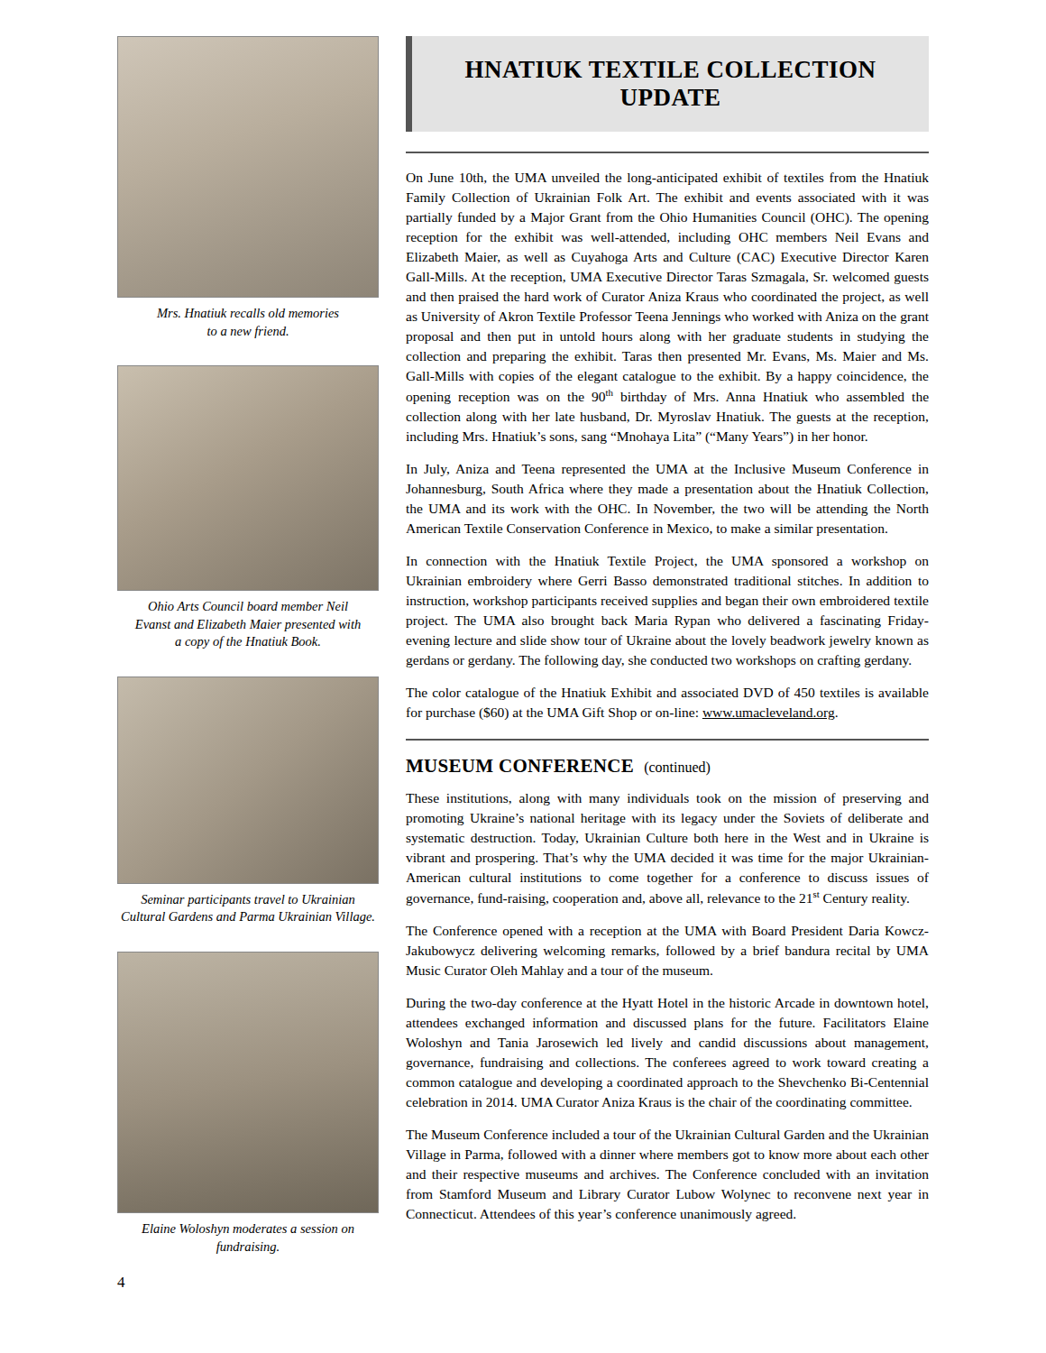Mrs. Hnatiuk recalls old memories
to a new friend.
Ohio Arts Council board member Neil
Evanst and Elizabeth Maier presented with
a copy of the Hnatiuk Book.
Seminar participants travel to Ukrainian
Cultural Gardens and Parma Ukrainian Village.
Elaine Woloshyn moderates a session on
fundraising.
HNATIUK TEXTILE COLLECTION UPDATE
On June 10th, the UMA unveiled the long-anticipated exhibit of textiles from the Hnatiuk Family Collection of Ukrainian Folk Art. The exhibit and events associated with it was partially funded by a Major Grant from the Ohio Humanities Council (OHC). The opening reception for the exhibit was well-attended, including OHC members Neil Evans and Elizabeth Maier, as well as Cuyahoga Arts and Culture (CAC) Executive Director Karen Gall-Mills. At the reception, UMA Executive Director Taras Szmagala, Sr. welcomed guests and then praised the hard work of Curator Aniza Kraus who coordinated the project, as well as University of Akron Textile Professor Teena Jennings who worked with Aniza on the grant proposal and then put in untold hours along with her graduate students in studying the collection and preparing the exhibit. Taras then presented Mr. Evans, Ms. Maier and Ms. Gall-Mills with copies of the elegant catalogue to the exhibit. By a happy coincidence, the opening reception was on the 90th birthday of Mrs. Anna Hnatiuk who assembled the collection along with her late husband, Dr. Myroslav Hnatiuk. The guests at the reception, including Mrs. Hnatiuk’s sons, sang “Mnohaya Lita” (“Many Years”) in her honor.
In July, Aniza and Teena represented the UMA at the Inclusive Museum Conference in Johannesburg, South Africa where they made a presentation about the Hnatiuk Collection, the UMA and its work with the OHC. In November, the two will be attending the North American Textile Conservation Conference in Mexico, to make a similar presentation.
In connection with the Hnatiuk Textile Project, the UMA sponsored a workshop on Ukrainian embroidery where Gerri Basso demonstrated traditional stitches. In addition to instruction, workshop participants received supplies and began their own embroidered textile project. The UMA also brought back Maria Rypan who delivered a fascinating Friday-evening lecture and slide show tour of Ukraine about the lovely beadwork jewelry known as gerdans or gerdany. The following day, she conducted two workshops on crafting gerdany.
The color catalogue of the Hnatiuk Exhibit and associated DVD of 450 textiles is available for purchase ($60) at the UMA Gift Shop or on-line: www.umacleveland.org.
MUSEUM CONFERENCE (continued)
These institutions, along with many individuals took on the mission of preserving and promoting Ukraine’s national heritage with its legacy under the Soviets of deliberate and systematic destruction. Today, Ukrainian Culture both here in the West and in Ukraine is vibrant and prospering. That’s why the UMA decided it was time for the major Ukrainian-American cultural institutions to come together for a conference to discuss issues of governance, fund-raising, cooperation and, above all, relevance to the 21st Century reality.
The Conference opened with a reception at the UMA with Board President Daria Kowcz-Jakubowycz delivering welcoming remarks, followed by a brief bandura recital by UMA Music Curator Oleh Mahlay and a tour of the museum.
During the two-day conference at the Hyatt Hotel in the historic Arcade in downtown hotel, attendees exchanged information and discussed plans for the future. Facilitators Elaine Woloshyn and Tania Jarosewich led lively and candid discussions about management, governance, fundraising and collections. The conferees agreed to work toward creating a common catalogue and developing a coordinated approach to the Shevchenko Bi-Centennial celebration in 2014. UMA Curator Aniza Kraus is the chair of the coordinating committee.
The Museum Conference included a tour of the Ukrainian Cultural Garden and the Ukrainian Village in Parma, followed with a dinner where members got to know more about each other and their respective museums and archives. The Conference concluded with an invitation from Stamford Museum and Library Curator Lubow Wolynec to reconvene next year in Connecticut. Attendees of this year’s conference unanimously agreed.
4